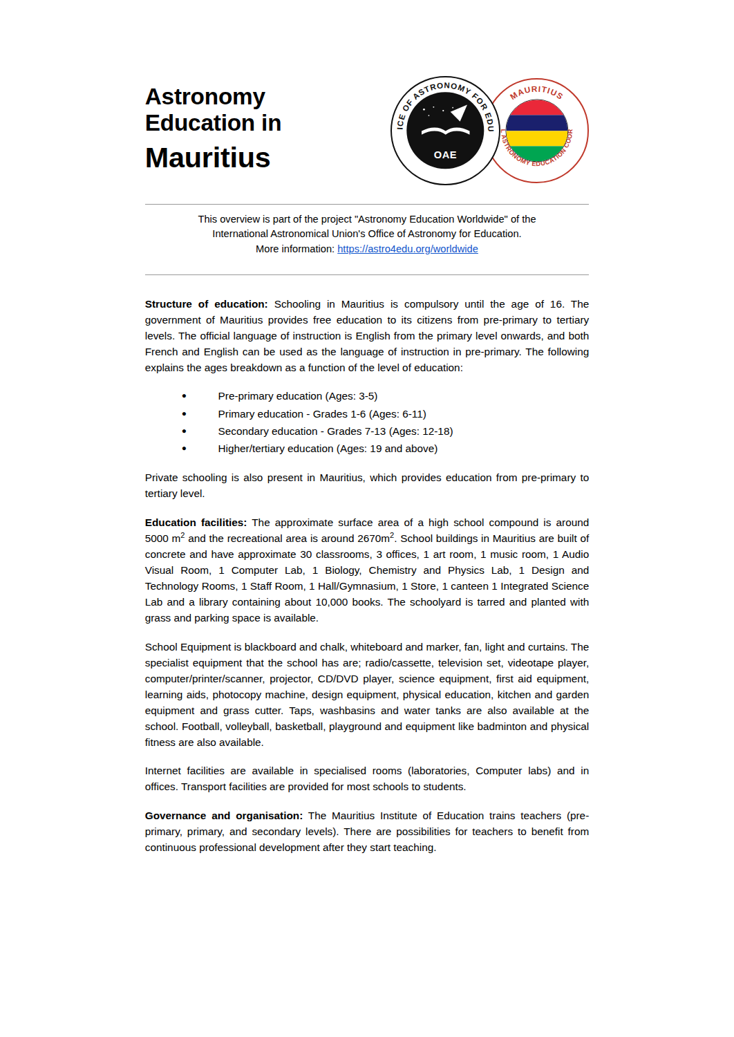Astronomy Education in Mauritius
IAU OFFICE OF ASTRONOMY FOR EDUCATION
OAE
MAURITIUS NATIONAL ASTRONOMY EDUCATION COORDINATOR
This overview is part of the project "Astronomy Education Worldwide" of the
International Astronomical Union's Office of Astronomy for Education.
More information: https://astro4edu.org/worldwide
Structure of education: Schooling in Mauritius is compulsory until the age of 16. The government of Mauritius provides free education to its citizens from pre-primary to tertiary levels. The official language of instruction is English from the primary level onwards, and both French and English can be used as the language of instruction in pre-primary. The following explains the ages breakdown as a function of the level of education:
Pre-primary education (Ages: 3-5)
Primary education - Grades 1-6 (Ages: 6-11)
Secondary education - Grades 7-13 (Ages: 12-18)
Higher/tertiary education (Ages: 19 and above)
Private schooling is also present in Mauritius, which provides education from pre-primary to tertiary level.
Education facilities: The approximate surface area of a high school compound is around 5000 m2 and the recreational area is around 2670m2. School buildings in Mauritius are built of concrete and have approximate 30 classrooms, 3 offices, 1 art room, 1 music room, 1 Audio Visual Room, 1 Computer Lab, 1 Biology, Chemistry and Physics Lab, 1 Design and Technology Rooms, 1 Staff Room, 1 Hall/Gymnasium, 1 Store, 1 canteen 1 Integrated Science Lab and a library containing about 10,000 books. The schoolyard is tarred and planted with grass and parking space is available.
School Equipment is blackboard and chalk, whiteboard and marker, fan, light and curtains. The specialist equipment that the school has are; radio/cassette, television set, videotape player, computer/printer/scanner, projector, CD/DVD player, science equipment, first aid equipment, learning aids, photocopy machine, design equipment, physical education, kitchen and garden equipment and grass cutter. Taps, washbasins and water tanks are also available at the school. Football, volleyball, basketball, playground and equipment like badminton and physical fitness are also available.
Internet facilities are available in specialised rooms (laboratories, Computer labs) and in offices. Transport facilities are provided for most schools to students.
Governance and organisation: The Mauritius Institute of Education trains teachers (pre-primary, primary, and secondary levels). There are possibilities for teachers to benefit from continuous professional development after they start teaching.